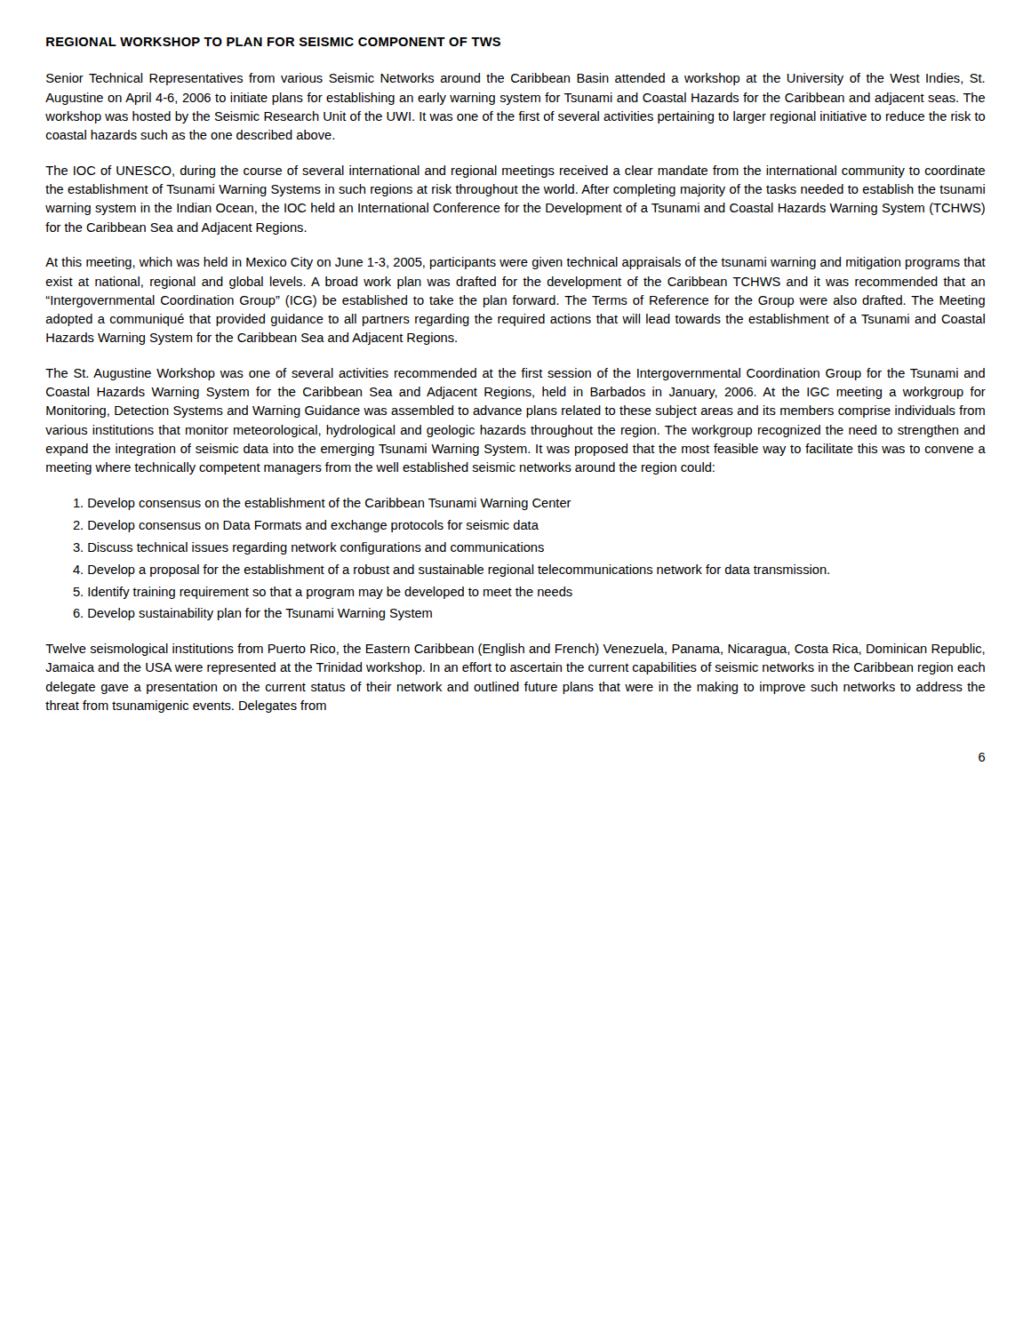Regional Workshop to Plan for Seismic Component of TWS
Senior Technical Representatives from various Seismic Networks around the Caribbean Basin attended a workshop at the University of the West Indies, St. Augustine on April 4-6, 2006 to initiate plans for establishing an early warning system for Tsunami and Coastal Hazards for the Caribbean and adjacent seas. The workshop was hosted by the Seismic Research Unit of the UWI. It was one of the first of several activities pertaining to larger regional initiative to reduce the risk to coastal hazards such as the one described above.
The IOC of UNESCO, during the course of several international and regional meetings received a clear mandate from the international community to coordinate the establishment of Tsunami Warning Systems in such regions at risk throughout the world. After completing majority of the tasks needed to establish the tsunami warning system in the Indian Ocean, the IOC held an International Conference for the Development of a Tsunami and Coastal Hazards Warning System (TCHWS) for the Caribbean Sea and Adjacent Regions.
At this meeting, which was held in Mexico City on June 1-3, 2005, participants were given technical appraisals of the tsunami warning and mitigation programs that exist at national, regional and global levels. A broad work plan was drafted for the development of the Caribbean TCHWS and it was recommended that an “Intergovernmental Coordination Group” (ICG) be established to take the plan forward. The Terms of Reference for the Group were also drafted. The Meeting adopted a communiqué that provided guidance to all partners regarding the required actions that will lead towards the establishment of a Tsunami and Coastal Hazards Warning System for the Caribbean Sea and Adjacent Regions.
The St. Augustine Workshop was one of several activities recommended at the first session of the Intergovernmental Coordination Group for the Tsunami and Coastal Hazards Warning System for the Caribbean Sea and Adjacent Regions, held in Barbados in January, 2006. At the IGC meeting a workgroup for Monitoring, Detection Systems and Warning Guidance was assembled to advance plans related to these subject areas and its members comprise individuals from various institutions that monitor meteorological, hydrological and geologic hazards throughout the region. The workgroup recognized the need to strengthen and expand the integration of seismic data into the emerging Tsunami Warning System. It was proposed that the most feasible way to facilitate this was to convene a meeting where technically competent managers from the well established seismic networks around the region could:
Develop consensus on the establishment of the Caribbean Tsunami Warning Center
Develop consensus on Data Formats and exchange protocols for seismic data
Discuss technical issues regarding network configurations and communications
Develop a proposal for the establishment of a robust and sustainable regional telecommunications network for data transmission.
Identify training requirement so that a program may be developed to meet the needs
Develop sustainability plan for the Tsunami Warning System
Twelve seismological institutions from Puerto Rico, the Eastern Caribbean (English and French) Venezuela, Panama, Nicaragua, Costa Rica, Dominican Republic, Jamaica and the USA were represented at the Trinidad workshop. In an effort to ascertain the current capabilities of seismic networks in the Caribbean region each delegate gave a presentation on the current status of their network and outlined future plans that were in the making to improve such networks to address the threat from tsunamigenic events. Delegates from
6